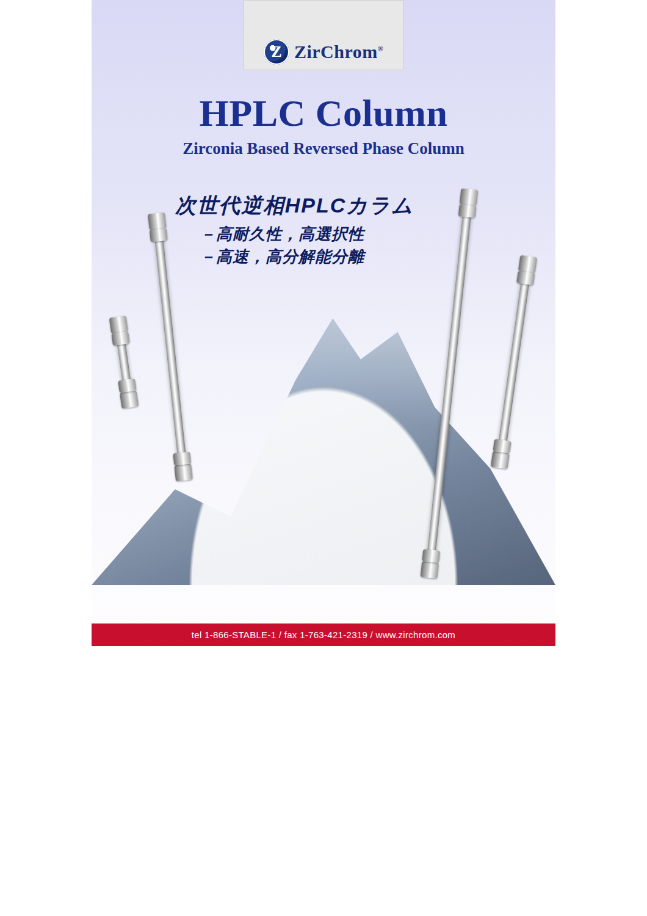ZirChrom®
HPLC Column
Zirconia Based Reversed Phase Column
次世代逆相HPLCカラム
－高耐久性，高選択性
－高速，高分解能分離
tel 1-866-STABLE-1 / fax 1-763-421-2319 / www.zirchrom.com